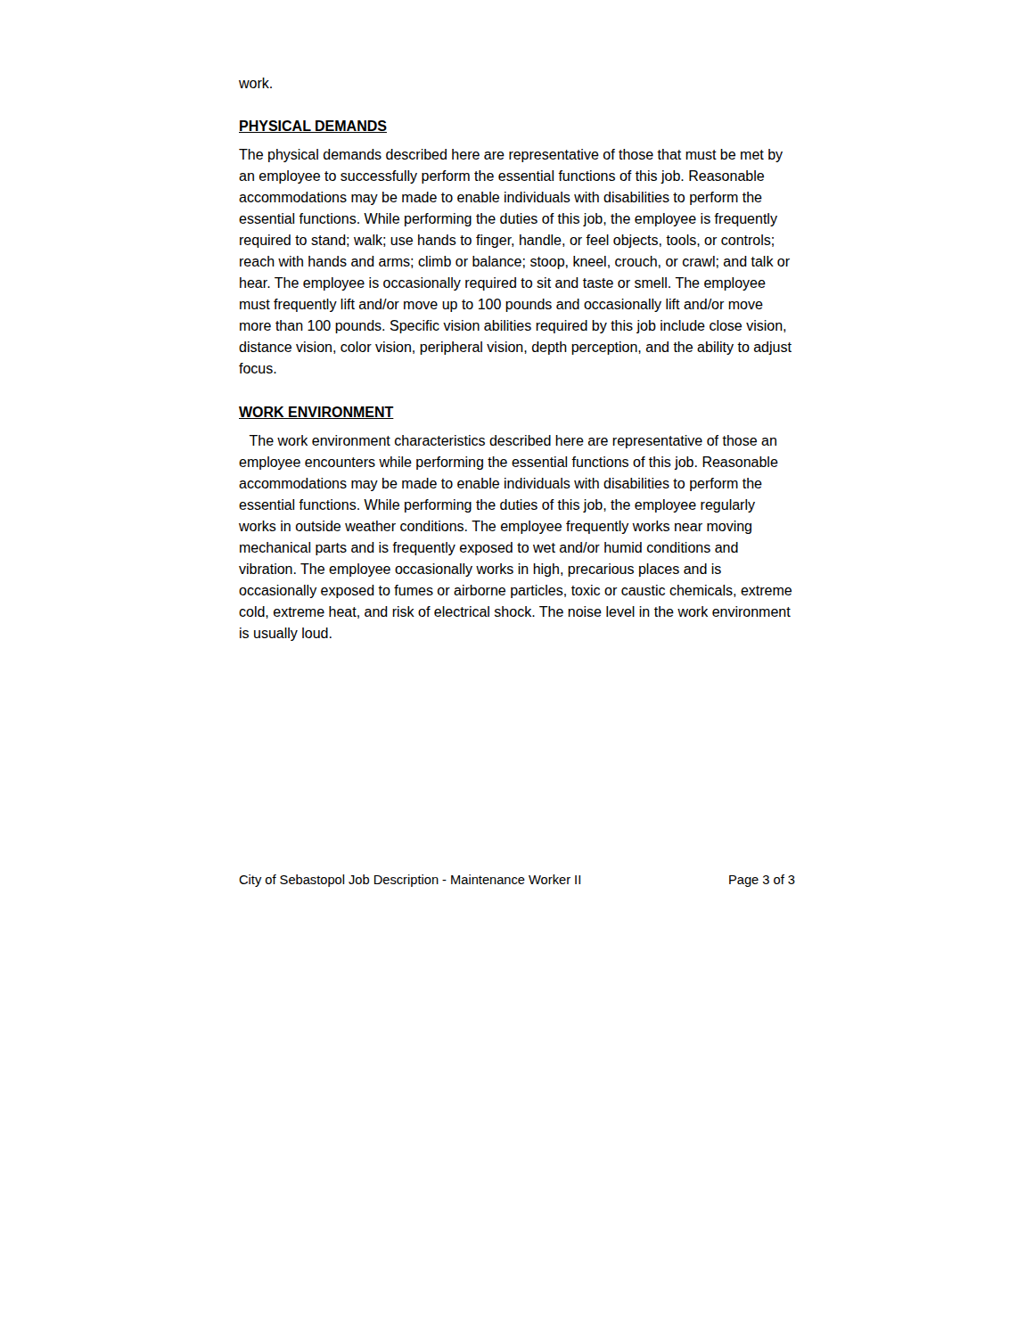work.
PHYSICAL DEMANDS
The physical demands described here are representative of those that must be met by an employee to successfully perform the essential functions of this job. Reasonable accommodations may be made to enable individuals with disabilities to perform the essential functions. While performing the duties of this job, the employee is frequently required to stand; walk; use hands to finger, handle, or feel objects, tools, or controls; reach with hands and arms; climb or balance; stoop, kneel, crouch, or crawl; and talk or hear. The employee is occasionally required to sit and taste or smell. The employee must frequently lift and/or move up to 100 pounds and occasionally lift and/or move more than 100 pounds. Specific vision abilities required by this job include close vision, distance vision, color vision, peripheral vision, depth perception, and the ability to adjust focus.
WORK ENVIRONMENT
The work environment characteristics described here are representative of those an employee encounters while performing the essential functions of this job. Reasonable accommodations may be made to enable individuals with disabilities to perform the essential functions. While performing the duties of this job, the employee regularly works in outside weather conditions. The employee frequently works near moving mechanical parts and is frequently exposed to wet and/or humid conditions and vibration. The employee occasionally works in high, precarious places and is occasionally exposed to fumes or airborne particles, toxic or caustic chemicals, extreme cold, extreme heat, and risk of electrical shock. The noise level in the work environment is usually loud.
City of Sebastopol Job Description - Maintenance Worker II
Page 3 of 3